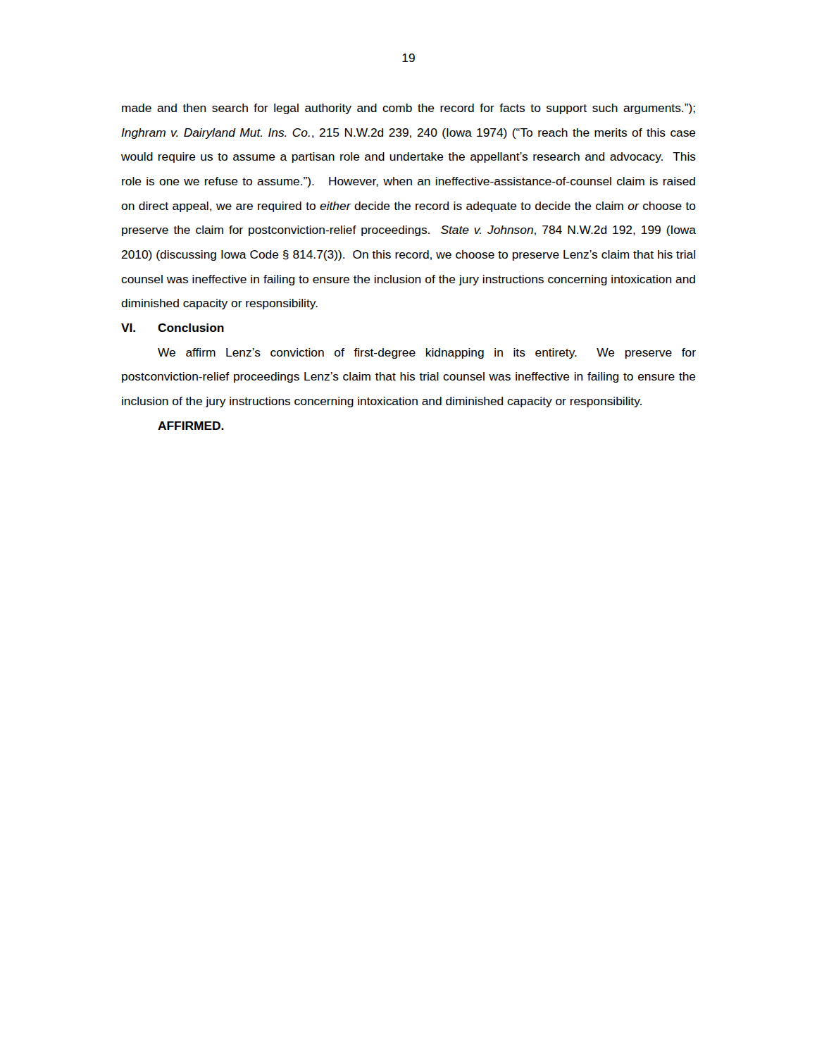19
made and then search for legal authority and comb the record for facts to support such arguments.”); Inghram v. Dairyland Mut. Ins. Co., 215 N.W.2d 239, 240 (Iowa 1974) (“To reach the merits of this case would require us to assume a partisan role and undertake the appellant’s research and advocacy. This role is one we refuse to assume.”). However, when an ineffective-assistance-of-counsel claim is raised on direct appeal, we are required to either decide the record is adequate to decide the claim or choose to preserve the claim for postconviction-relief proceedings. State v. Johnson, 784 N.W.2d 192, 199 (Iowa 2010) (discussing Iowa Code § 814.7(3)). On this record, we choose to preserve Lenz’s claim that his trial counsel was ineffective in failing to ensure the inclusion of the jury instructions concerning intoxication and diminished capacity or responsibility.
VI. Conclusion
We affirm Lenz’s conviction of first-degree kidnapping in its entirety. We preserve for postconviction-relief proceedings Lenz’s claim that his trial counsel was ineffective in failing to ensure the inclusion of the jury instructions concerning intoxication and diminished capacity or responsibility.
AFFIRMED.